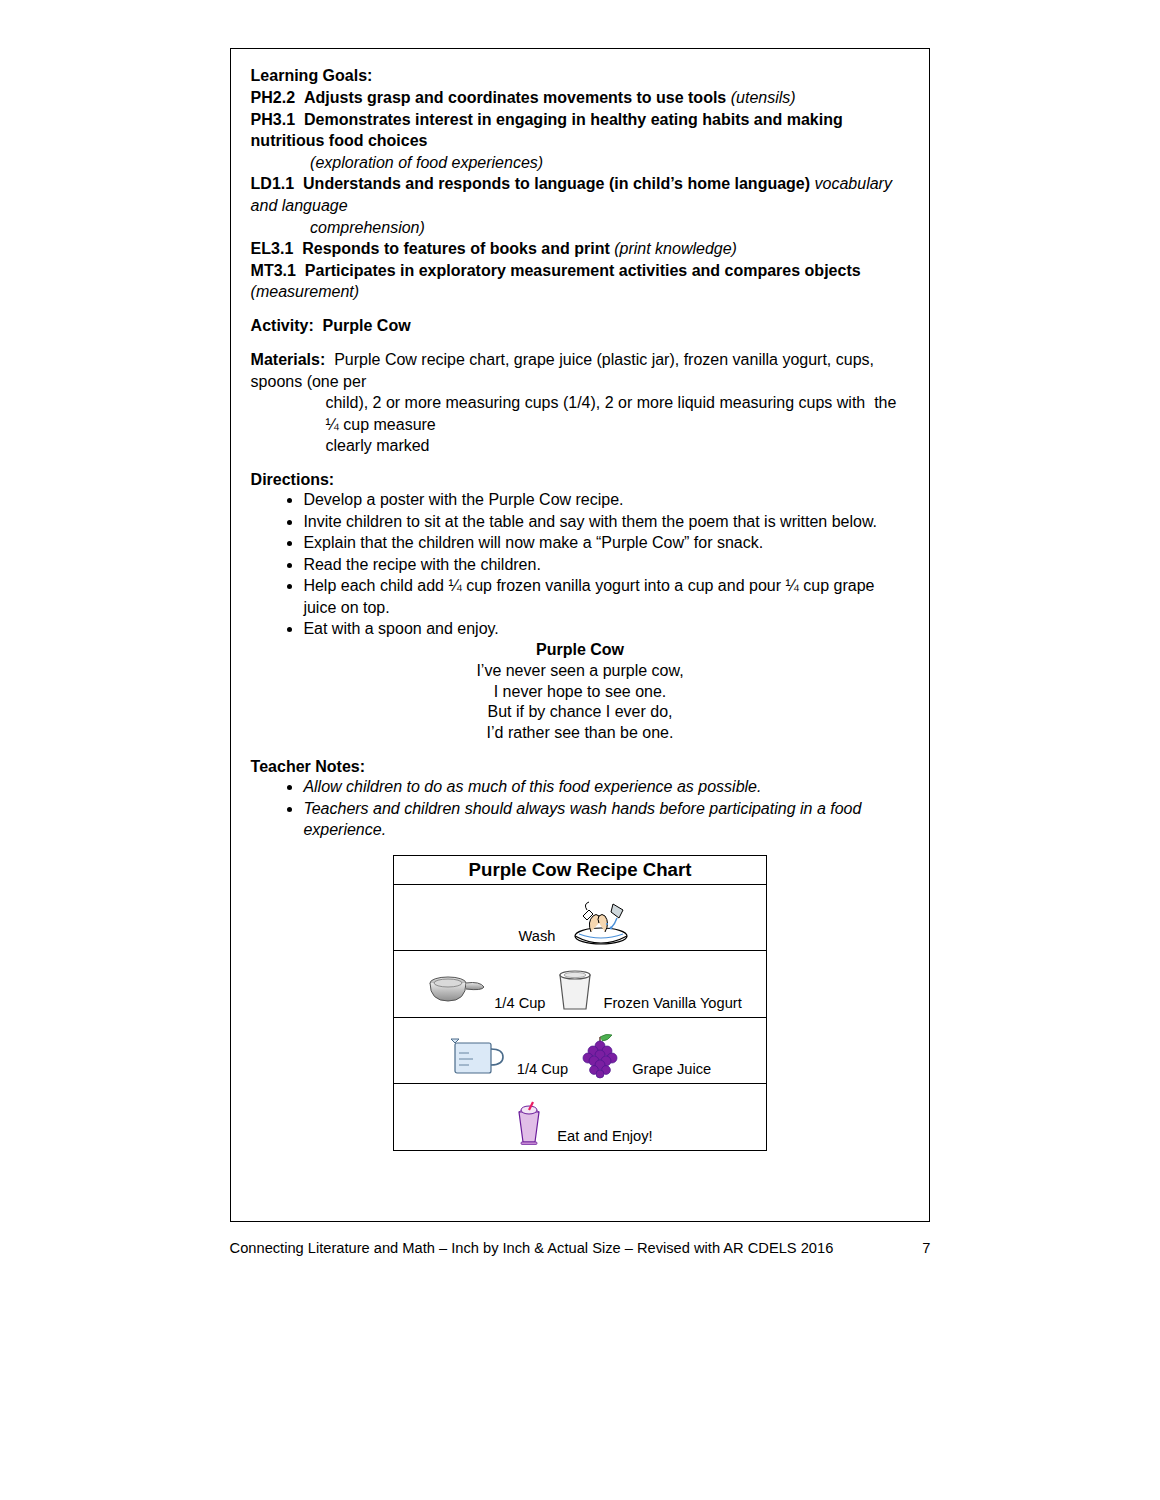Learning Goals:
PH2.2 Adjusts grasp and coordinates movements to use tools (utensils)
PH3.1 Demonstrates interest in engaging in healthy eating habits and making nutritious food choices
(exploration of food experiences)
LD1.1 Understands and responds to language (in child’s home language) vocabulary and language
comprehension)
EL3.1 Responds to features of books and print (print knowledge)
MT3.1 Participates in exploratory measurement activities and compares objects (measurement)
Activity: Purple Cow
Materials: Purple Cow recipe chart, grape juice (plastic jar), frozen vanilla yogurt, cups, spoons (one per child), 2 or more measuring cups (1/4), 2 or more liquid measuring cups with the ¼ cup measure clearly marked
Directions:
Develop a poster with the Purple Cow recipe.
Invite children to sit at the table and say with them the poem that is written below.
Explain that the children will now make a “Purple Cow” for snack.
Read the recipe with the children.
Help each child add ¼ cup frozen vanilla yogurt into a cup and pour ¼ cup grape juice on top.
Eat with a spoon and enjoy.
Purple Cow
I’ve never seen a purple cow,
I never hope to see one.
But if by chance I ever do,
I’d rather see than be one.
Teacher Notes:
Allow children to do as much of this food experience as possible.
Teachers and children should always wash hands before participating in a food experience.
| Purple Cow Recipe Chart |
| --- |
| Wash |
| 1/4 Cup Frozen Vanilla Yogurt |
| 1/4 Cup Grape Juice |
| Eat and Enjoy! |
Connecting Literature and Math – Inch by Inch & Actual Size – Revised with AR CDELS 2016
7